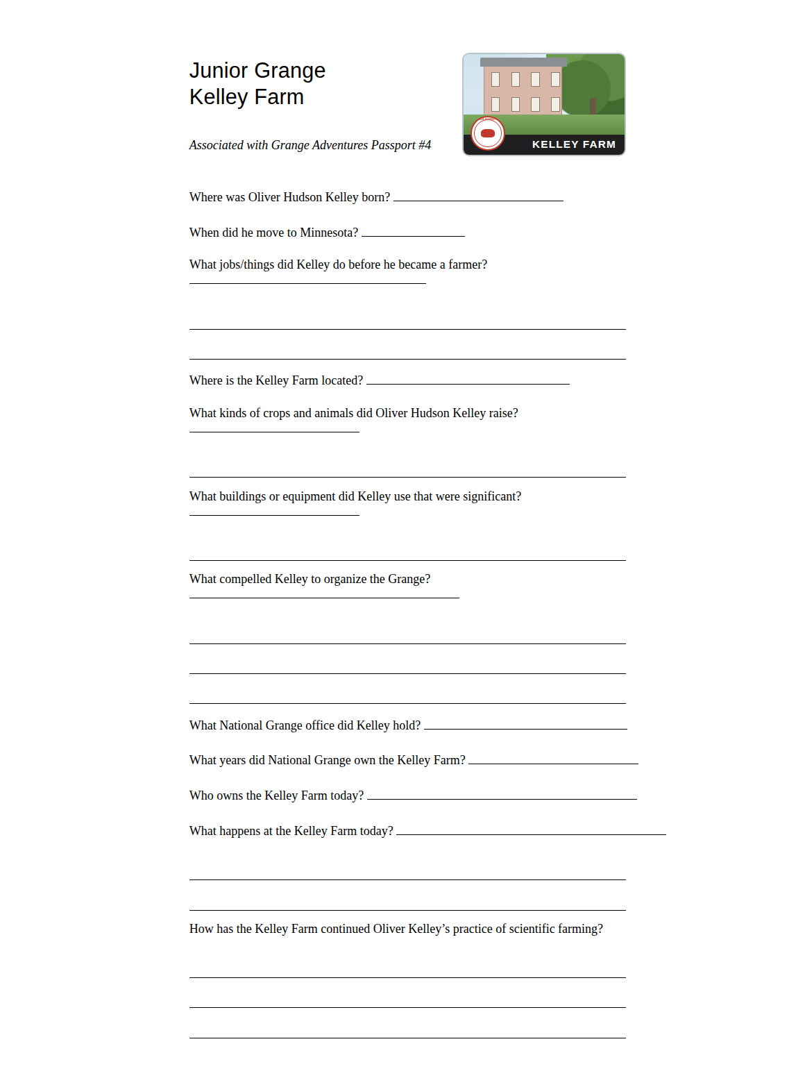Junior Grange
Kelley Farm
Associated with Grange Adventures Passport #4
KELLEY FARM
GRANGE ADVENTURES
Where was Oliver Hudson Kelley born?
When did he move to Minnesota?
What jobs/things did Kelley do before he became a farmer?
Where is the Kelley Farm located?
What kinds of crops and animals did Oliver Hudson Kelley raise?
What buildings or equipment did Kelley use that were significant?
What compelled Kelley to organize the Grange?
What National Grange office did Kelley hold?
What years did National Grange own the Kelley Farm?
Who owns the Kelley Farm today?
What happens at the Kelley Farm today?
How has the Kelley Farm continued Oliver Kelley’s practice of scientific farming?